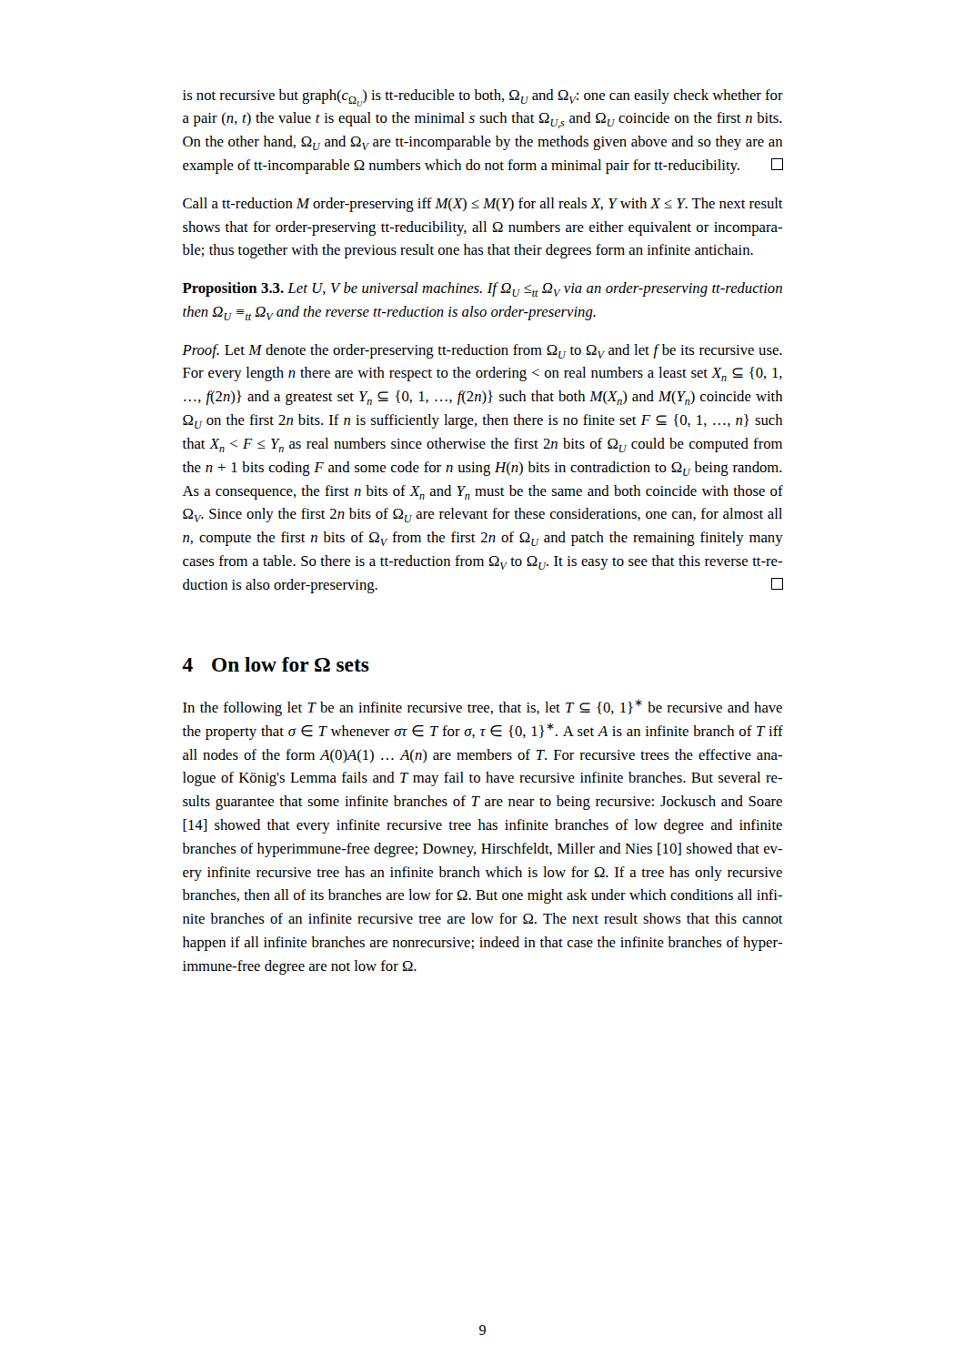is not recursive but graph(cΩU) is tt-reducible to both, ΩU and ΩV: one can easily check whether for a pair (n, t) the value t is equal to the minimal s such that ΩU,s and ΩU coincide on the first n bits. On the other hand, ΩU and ΩV are tt-incomparable by the methods given above and so they are an example of tt-incomparable Ω numbers which do not form a minimal pair for tt-reducibility.
Call a tt-reduction M order-preserving iff M(X) ≤ M(Y) for all reals X, Y with X ≤ Y. The next result shows that for order-preserving tt-reducibility, all Ω numbers are either equivalent or incomparable; thus together with the previous result one has that their degrees form an infinite antichain.
Proposition 3.3. Let U, V be universal machines. If ΩU ≤tt ΩV via an order-preserving tt-reduction then ΩU ≡tt ΩV and the reverse tt-reduction is also order-preserving.
Proof. Let M denote the order-preserving tt-reduction from ΩU to ΩV and let f be its recursive use. For every length n there are with respect to the ordering < on real numbers a least set Xn ⊆ {0, 1, …, f(2n)} and a greatest set Yn ⊆ {0, 1, …, f(2n)} such that both M(Xn) and M(Yn) coincide with ΩU on the first 2n bits. If n is sufficiently large, then there is no finite set F ⊆ {0, 1, …, n} such that Xn < F ≤ Yn as real numbers since otherwise the first 2n bits of ΩU could be computed from the n + 1 bits coding F and some code for n using H(n) bits in contradiction to ΩU being random. As a consequence, the first n bits of Xn and Yn must be the same and both coincide with those of ΩV. Since only the first 2n bits of ΩU are relevant for these considerations, one can, for almost all n, compute the first n bits of ΩV from the first 2n of ΩU and patch the remaining finitely many cases from a table. So there is a tt-reduction from ΩV to ΩU. It is easy to see that this reverse tt-reduction is also order-preserving.
4 On low for Ω sets
In the following let T be an infinite recursive tree, that is, let T ⊆ {0, 1}∗ be recursive and have the property that σ ∈ T whenever στ ∈ T for σ, τ ∈ {0, 1}∗. A set A is an infinite branch of T iff all nodes of the form A(0)A(1) … A(n) are members of T. For recursive trees the effective analogue of König's Lemma fails and T may fail to have recursive infinite branches. But several results guarantee that some infinite branches of T are near to being recursive: Jockusch and Soare [14] showed that every infinite recursive tree has infinite branches of low degree and infinite branches of hyperimmune-free degree; Downey, Hirschfeldt, Miller and Nies [10] showed that every infinite recursive tree has an infinite branch which is low for Ω. If a tree has only recursive branches, then all of its branches are low for Ω. But one might ask under which conditions all infinite branches of an infinite recursive tree are low for Ω. The next result shows that this cannot happen if all infinite branches are nonrecursive; indeed in that case the infinite branches of hyperimmune-free degree are not low for Ω.
9